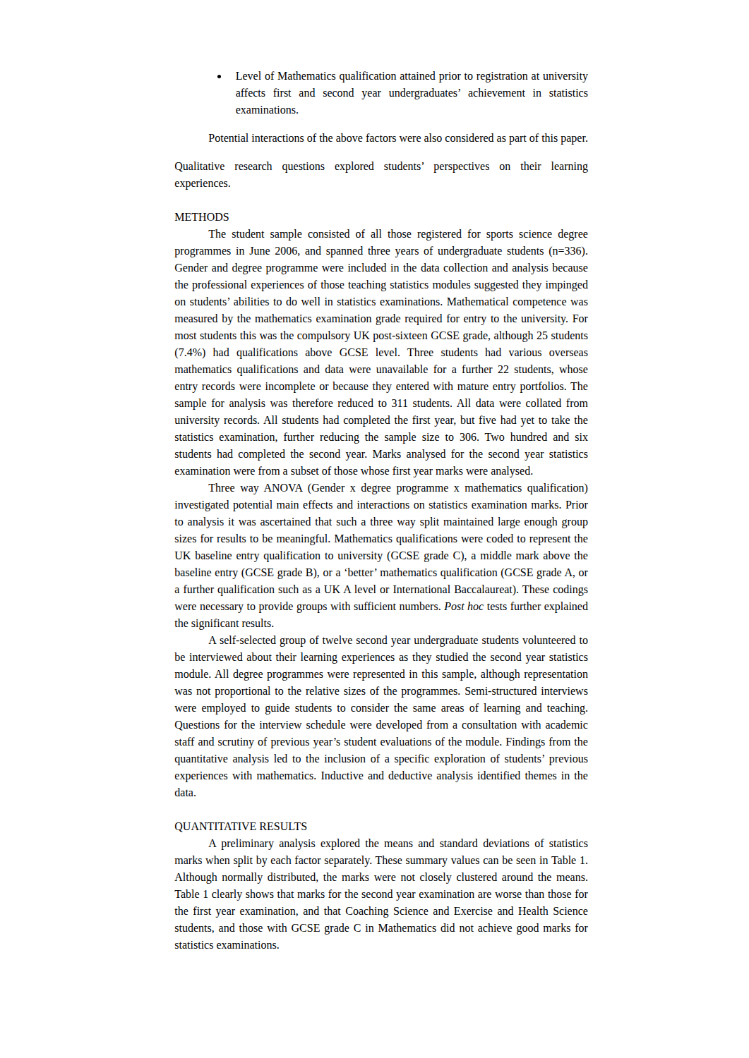Level of Mathematics qualification attained prior to registration at university affects first and second year undergraduates’ achievement in statistics examinations.
Potential interactions of the above factors were also considered as part of this paper.
Qualitative research questions explored students’ perspectives on their learning experiences.
Methods
The student sample consisted of all those registered for sports science degree programmes in June 2006, and spanned three years of undergraduate students (n=336). Gender and degree programme were included in the data collection and analysis because the professional experiences of those teaching statistics modules suggested they impinged on students’ abilities to do well in statistics examinations. Mathematical competence was measured by the mathematics examination grade required for entry to the university. For most students this was the compulsory UK post-sixteen GCSE grade, although 25 students (7.4%) had qualifications above GCSE level. Three students had various overseas mathematics qualifications and data were unavailable for a further 22 students, whose entry records were incomplete or because they entered with mature entry portfolios. The sample for analysis was therefore reduced to 311 students. All data were collated from university records. All students had completed the first year, but five had yet to take the statistics examination, further reducing the sample size to 306. Two hundred and six students had completed the second year. Marks analysed for the second year statistics examination were from a subset of those whose first year marks were analysed.
Three way ANOVA (Gender x degree programme x mathematics qualification) investigated potential main effects and interactions on statistics examination marks. Prior to analysis it was ascertained that such a three way split maintained large enough group sizes for results to be meaningful. Mathematics qualifications were coded to represent the UK baseline entry qualification to university (GCSE grade C), a middle mark above the baseline entry (GCSE grade B), or a ‘better’ mathematics qualification (GCSE grade A, or a further qualification such as a UK A level or International Baccalaureat). These codings were necessary to provide groups with sufficient numbers. Post hoc tests further explained the significant results.
A self-selected group of twelve second year undergraduate students volunteered to be interviewed about their learning experiences as they studied the second year statistics module. All degree programmes were represented in this sample, although representation was not proportional to the relative sizes of the programmes. Semi-structured interviews were employed to guide students to consider the same areas of learning and teaching. Questions for the interview schedule were developed from a consultation with academic staff and scrutiny of previous year’s student evaluations of the module. Findings from the quantitative analysis led to the inclusion of a specific exploration of students’ previous experiences with mathematics. Inductive and deductive analysis identified themes in the data.
Quantitative Results
A preliminary analysis explored the means and standard deviations of statistics marks when split by each factor separately. These summary values can be seen in Table 1. Although normally distributed, the marks were not closely clustered around the means. Table 1 clearly shows that marks for the second year examination are worse than those for the first year examination, and that Coaching Science and Exercise and Health Science students, and those with GCSE grade C in Mathematics did not achieve good marks for statistics examinations.